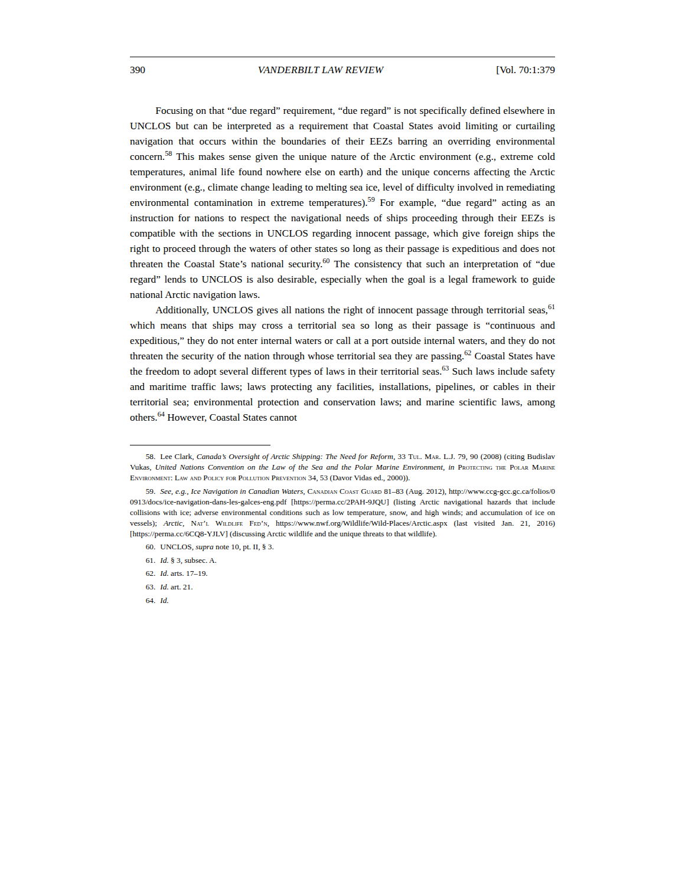390 VANDERBILT LAW REVIEW [Vol. 70:1:379
Focusing on that “due regard” requirement, “due regard” is not specifically defined elsewhere in UNCLOS but can be interpreted as a requirement that Coastal States avoid limiting or curtailing navigation that occurs within the boundaries of their EEZs barring an overriding environmental concern.58 This makes sense given the unique nature of the Arctic environment (e.g., extreme cold temperatures, animal life found nowhere else on earth) and the unique concerns affecting the Arctic environment (e.g., climate change leading to melting sea ice, level of difficulty involved in remediating environmental contamination in extreme temperatures).59 For example, “due regard” acting as an instruction for nations to respect the navigational needs of ships proceeding through their EEZs is compatible with the sections in UNCLOS regarding innocent passage, which give foreign ships the right to proceed through the waters of other states so long as their passage is expeditious and does not threaten the Coastal State’s national security.60 The consistency that such an interpretation of “due regard” lends to UNCLOS is also desirable, especially when the goal is a legal framework to guide national Arctic navigation laws.
Additionally, UNCLOS gives all nations the right of innocent passage through territorial seas,61 which means that ships may cross a territorial sea so long as their passage is “continuous and expeditious,” they do not enter internal waters or call at a port outside internal waters, and they do not threaten the security of the nation through whose territorial sea they are passing.62 Coastal States have the freedom to adopt several different types of laws in their territorial seas.63 Such laws include safety and maritime traffic laws; laws protecting any facilities, installations, pipelines, or cables in their territorial sea; environmental protection and conservation laws; and marine scientific laws, among others.64 However, Coastal States cannot
Lee Clark, Canada’s Oversight of Arctic Shipping: The Need for Reform, 33 Tul. Mar. L.J. 79, 90 (2008) (citing Budislav Vukas, United Nations Convention on the Law of the Sea and the Polar Marine Environment, in Protecting the Polar Marine Environment: Law and Policy for Pollution Prevention 34, 53 (Davor Vidas ed., 2000)).
See, e.g., Ice Navigation in Canadian Waters, Canadian Coast Guard 81–83 (Aug. 2012), http://www.ccg-gcc.gc.ca/folios/00913/docs/ice-navigation-dans-les-galces-eng.pdf [https://perma.cc/2PAH-9JQU] (listing Arctic navigational hazards that include collisions with ice; adverse environmental conditions such as low temperature, snow, and high winds; and accumulation of ice on vessels); Arctic, Nat’l Wildlife Fed’n, https://www.nwf.org/Wildlife/Wild-Places/Arctic.aspx (last visited Jan. 21, 2016) [https://perma.cc/6CQ8-YJLV] (discussing Arctic wildlife and the unique threats to that wildlife).
UNCLOS, supra note 10, pt. II, § 3.
Id. § 3, subsec. A.
Id. arts. 17–19.
Id. art. 21.
Id.